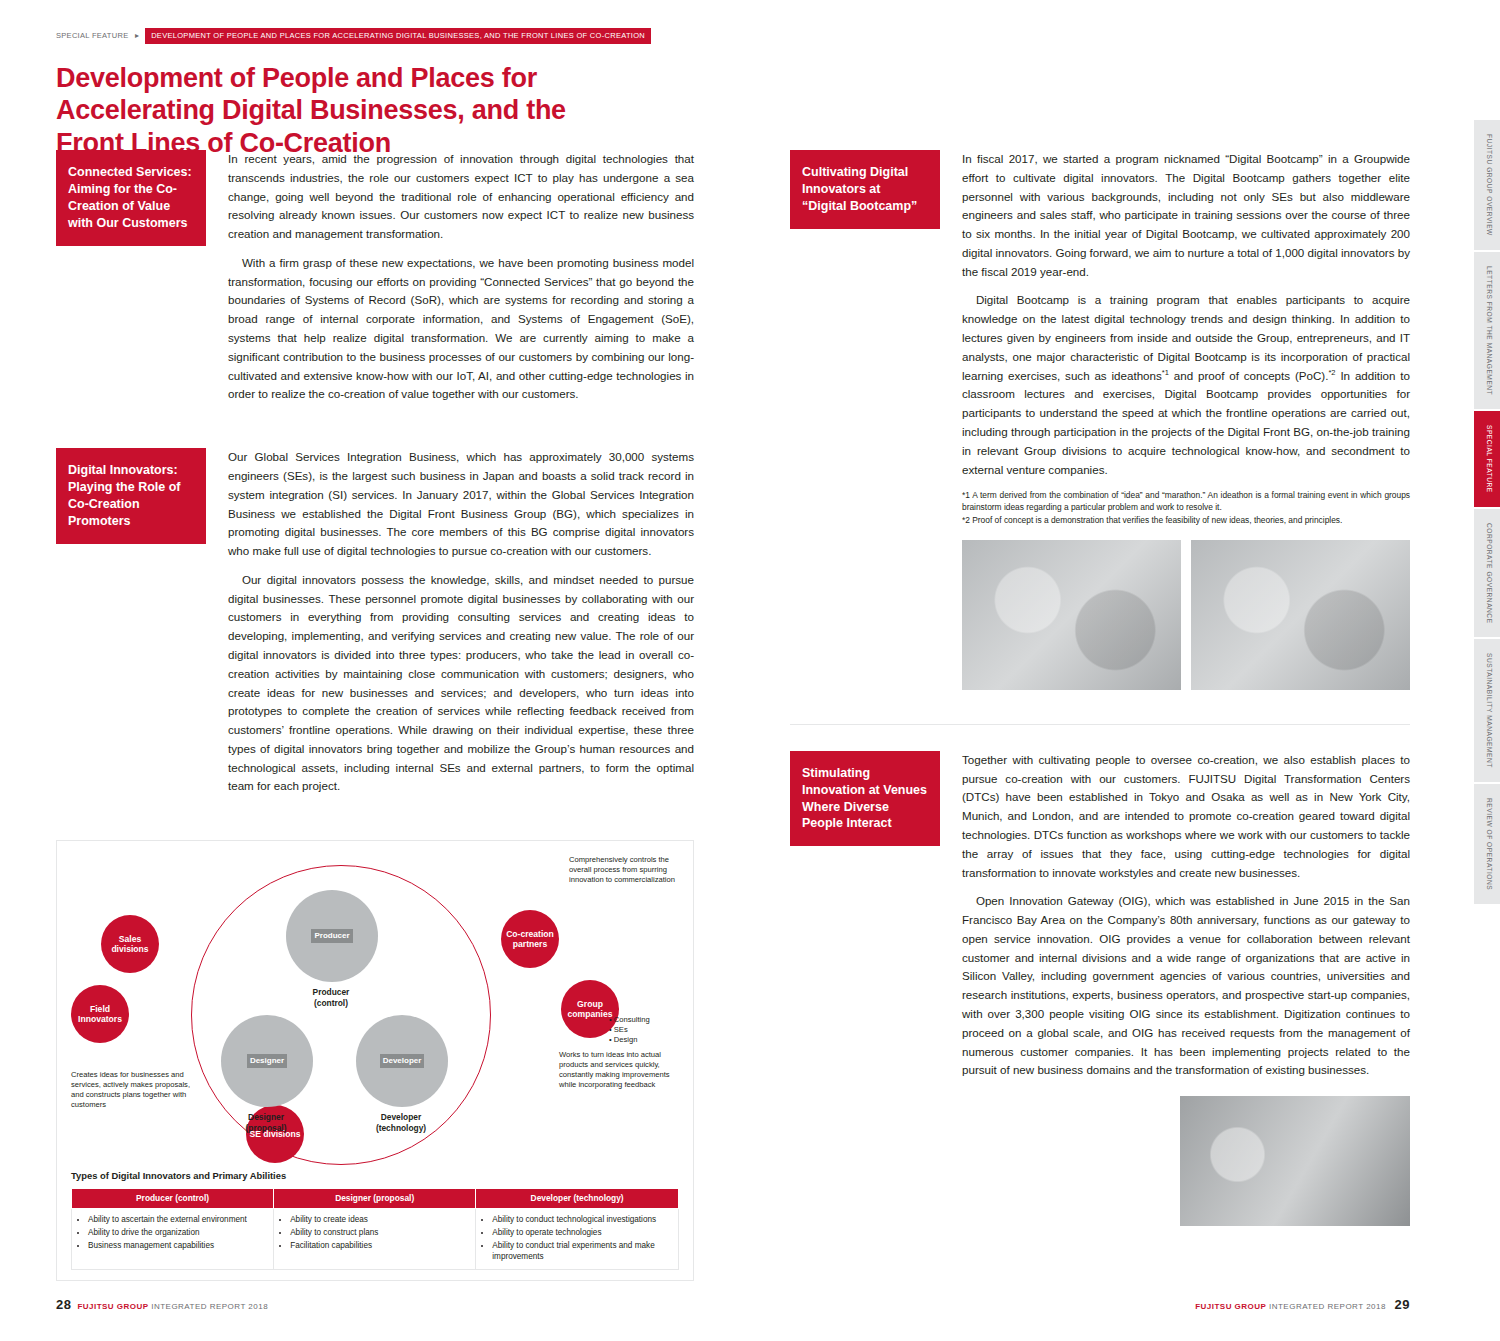SPECIAL FEATURE ▸DEVELOPMENT OF PEOPLE AND PLACES FOR ACCELERATING DIGITAL BUSINESSES, AND THE FRONT LINES OF CO-CREATION
Development of People and Places for Accelerating Digital Businesses, and the Front Lines of Co-Creation
Connected Services: Aiming for the Co-Creation of Value with Our Customers
In recent years, amid the progression of innovation through digital technologies that transcends industries, the role our customers expect ICT to play has undergone a sea change, going well beyond the traditional role of enhancing operational efficiency and resolving already known issues. Our customers now expect ICT to realize new business creation and management transformation.
With a firm grasp of these new expectations, we have been promoting business model transformation, focusing our efforts on providing “Connected Services” that go beyond the boundaries of Systems of Record (SoR), which are systems for recording and storing a broad range of internal corporate information, and Systems of Engagement (SoE), systems that help realize digital transformation. We are currently aiming to make a significant contribution to the business processes of our customers by combining our long-cultivated and extensive know-how with our IoT, AI, and other cutting-edge technologies in order to realize the co-creation of value together with our customers.
Digital Innovators: Playing the Role of Co-Creation Promoters
Our Global Services Integration Business, which has approximately 30,000 systems engineers (SEs), is the largest such business in Japan and boasts a solid track record in system integration (SI) services. In January 2017, within the Global Services Integration Business we established the Digital Front Business Group (BG), which specializes in promoting digital businesses. The core members of this BG comprise digital innovators who make full use of digital technologies to pursue co-creation with our customers.
Our digital innovators possess the knowledge, skills, and mindset needed to pursue digital businesses. These personnel promote digital businesses by collaborating with our customers in everything from providing consulting services and creating ideas to developing, implementing, and verifying services and creating new value. The role of our digital innovators is divided into three types: producers, who take the lead in overall co-creation activities by maintaining close communication with customers; designers, who create ideas for new businesses and services; and developers, who turn ideas into prototypes to complete the creation of services while reflecting feedback received from customers’ frontline operations. While drawing on their individual expertise, these three types of digital innovators bring together and mobilize the Group’s human resources and technological assets, including internal SEs and external partners, to form the optimal team for each project.
Sales
divisions
Field
Innovators
SE divisions
Co-creation
partners
Group
companies
Producer
Designer
Developer
Producer
(control)
Designer
(proposal)
Developer
(technology)
Comprehensively controls the overall process from spurring innovation to commercialization
Creates ideas for businesses and services, actively makes proposals, and constructs plans together with customers
Works to turn ideas into actual products and services quickly, constantly making improvements while incorporating feedback
• Consulting
• SEs
• Design
Types of Digital Innovators and Primary Abilities
| Producer (control) | Designer (proposal) | Developer (technology) |
| --- | --- | --- |
| Ability to ascertain the external environment Ability to drive the organization Business management capabilities | Ability to create ideas Ability to construct plans Facilitation capabilities | Ability to conduct technological investigations Ability to operate technologies Ability to conduct trial experiments and make improvements |
28 FUJITSU GROUP INTEGRATED REPORT 2018
Cultivating Digital Innovators at “Digital Bootcamp”
In fiscal 2017, we started a program nicknamed “Digital Bootcamp” in a Groupwide effort to cultivate digital innovators. The Digital Bootcamp gathers together elite personnel with various backgrounds, including not only SEs but also middleware engineers and sales staff, who participate in training sessions over the course of three to six months. In the initial year of Digital Bootcamp, we cultivated approximately 200 digital innovators. Going forward, we aim to nurture a total of 1,000 digital innovators by the fiscal 2019 year-end.
Digital Bootcamp is a training program that enables participants to acquire knowledge on the latest digital technology trends and design thinking. In addition to lectures given by engineers from inside and outside the Group, entrepreneurs, and IT analysts, one major characteristic of Digital Bootcamp is its incorporation of practical learning exercises, such as ideathons*1 and proof of concepts (PoC).*2 In addition to classroom lectures and exercises, Digital Bootcamp provides opportunities for participants to understand the speed at which the frontline operations are carried out, including through participation in the projects of the Digital Front BG, on-the-job training in relevant Group divisions to acquire technological know-how, and secondment to external venture companies.
*1 A term derived from the combination of “idea” and “marathon.” An ideathon is a formal training event in which groups brainstorm ideas regarding a particular problem and work to resolve it.
*2 Proof of concept is a demonstration that verifies the feasibility of new ideas, theories, and principles.
Stimulating Innovation at Venues Where Diverse People Interact
Together with cultivating people to oversee co-creation, we also establish places to pursue co-creation with our customers. FUJITSU Digital Transformation Centers (DTCs) have been established in Tokyo and Osaka as well as in New York City, Munich, and London, and are intended to promote co-creation geared toward digital technologies. DTCs function as workshops where we work with our customers to tackle the array of issues that they face, using cutting-edge technologies for digital transformation to innovate workstyles and create new businesses.
Open Innovation Gateway (OIG), which was established in June 2015 in the San Francisco Bay Area on the Company’s 80th anniversary, functions as our gateway to open service innovation. OIG provides a venue for collaboration between relevant customer and internal divisions and a wide range of organizations that are active in Silicon Valley, including government agencies of various countries, universities and research institutions, experts, business operators, and prospective start-up companies, with over 3,300 people visiting OIG since its establishment. Digitization continues to proceed on a global scale, and OIG has received requests from the management of numerous customer companies. It has been implementing projects related to the pursuit of new business domains and the transformation of existing businesses.
FUJITSU GROUP INTEGRATED REPORT 2018 29
FUJITSU GROUP OVERVIEW
LETTERS FROM THE MANAGEMENT
SPECIAL FEATURE
CORPORATE GOVERNANCE
SUSTAINABILITY MANAGEMENT
REVIEW OF OPERATIONS